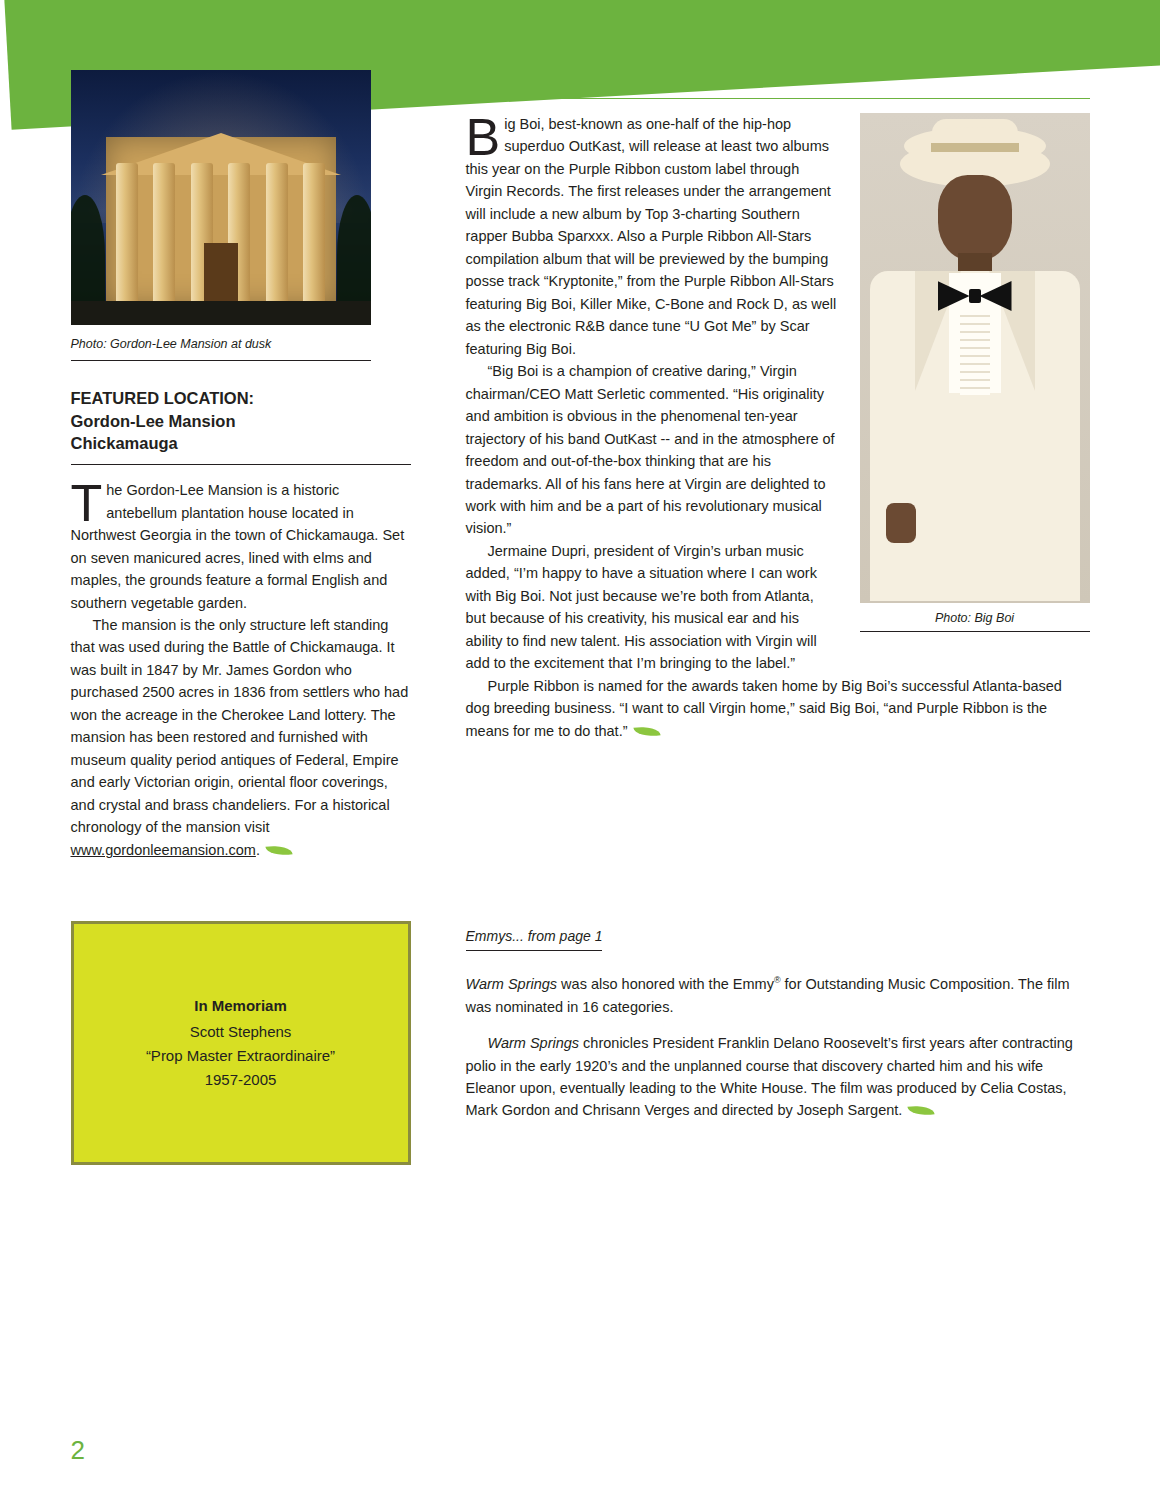GDEcD
Photo: Gordon-Lee Mansion at dusk
FEATURED LOCATION:
Gordon-Lee Mansion
Chickamauga
The Gordon-Lee Mansion is a historic antebellum plantation house located in Northwest Georgia in the town of Chickamauga. Set on seven manicured acres, lined with elms and maples, the grounds feature a formal English and southern vegetable garden.
The mansion is the only structure left standing that was used during the Battle of Chickamauga. It was built in 1847 by Mr. James Gordon who purchased 2500 acres in 1836 from settlers who had won the acreage in the Cherokee Land lottery. The mansion has been restored and furnished with museum quality period antiques of Federal, Empire and early Victorian origin, oriental floor coverings, and crystal and brass chandeliers. For a historical chronology of the mansion visit www.gordonleemansion.com.
Purple Ribbon for Big Boi
Photo: Big Boi
Big Boi, best-known as one-half of the hip-hop superduo OutKast, will release at least two albums this year on the Purple Ribbon custom label through Virgin Records. The first releases under the arrangement will include a new album by Top 3-charting Southern rapper Bubba Sparxxx. Also a Purple Ribbon All-Stars compilation album that will be previewed by the bumping posse track “Kryptonite,” from the Purple Ribbon All-Stars featuring Big Boi, Killer Mike, C-Bone and Rock D, as well as the electronic R&B dance tune “U Got Me” by Scar featuring Big Boi.
“Big Boi is a champion of creative daring,” Virgin chairman/CEO Matt Serletic commented. “His originality and ambition is obvious in the phenomenal ten-year trajectory of his band OutKast -- and in the atmosphere of freedom and out-of-the-box thinking that are his trademarks. All of his fans here at Virgin are delighted to work with him and be a part of his revolutionary musical vision.”
Jermaine Dupri, president of Virgin’s urban music added, “I’m happy to have a situation where I can work with Big Boi. Not just because we’re both from Atlanta, but because of his creativity, his musical ear and his ability to find new talent. His association with Virgin will add to the excitement that I’m bringing to the label.”
Purple Ribbon is named for the awards taken home by Big Boi’s successful Atlanta-based dog breeding business. “I want to call Virgin home,” said Big Boi, “and Purple Ribbon is the means for me to do that.”
In Memoriam Scott Stephens
“Prop Master Extraordinaire”
1957-2005
Emmys... from page 1
Warm Springs was also honored with the Emmy® for Outstanding Music Composition. The film was nominated in 16 categories.
Warm Springs chronicles President Franklin Delano Roosevelt’s first years after contracting polio in the early 1920’s and the unplanned course that discovery charted him and his wife Eleanor upon, eventually leading to the White House. The film was produced by Celia Costas, Mark Gordon and Chrisann Verges and directed by Joseph Sargent.
2